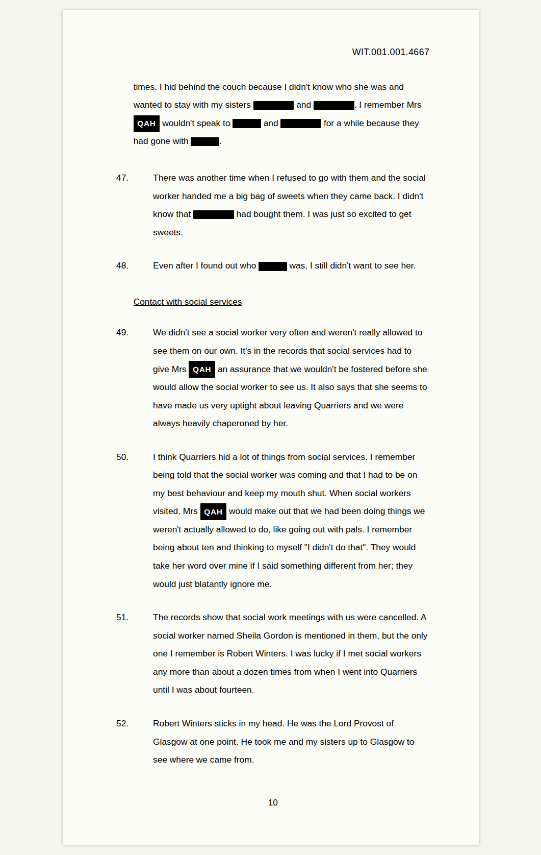WIT.001.001.4667
times. I hid behind the couch because I didn't know who she was and wanted to stay with my sisters and . I remember Mrs QAH wouldn't speak to and for a while because they had gone with .
47. There was another time when I refused to go with them and the social worker handed me a big bag of sweets when they came back. I didn't know that had bought them. I was just so excited to get sweets.
48. Even after I found out who was, I still didn't want to see her.
Contact with social services
49. We didn't see a social worker very often and weren't really allowed to see them on our own. It's in the records that social services had to give Mrs QAH an assurance that we wouldn't be fostered before she would allow the social worker to see us. It also says that she seems to have made us very uptight about leaving Quarriers and we were always heavily chaperoned by her.
50. I think Quarriers hid a lot of things from social services. I remember being told that the social worker was coming and that I had to be on my best behaviour and keep my mouth shut. When social workers visited, Mrs QAH would make out that we had been doing things we weren't actually allowed to do, like going out with pals. I remember being about ten and thinking to myself "I didn't do that". They would take her word over mine if I said something different from her; they would just blatantly ignore me.
51. The records show that social work meetings with us were cancelled. A social worker named Sheila Gordon is mentioned in them, but the only one I remember is Robert Winters. I was lucky if I met social workers any more than about a dozen times from when I went into Quarriers until I was about fourteen.
52. Robert Winters sticks in my head. He was the Lord Provost of Glasgow at one point. He took me and my sisters up to Glasgow to see where we came from.
10